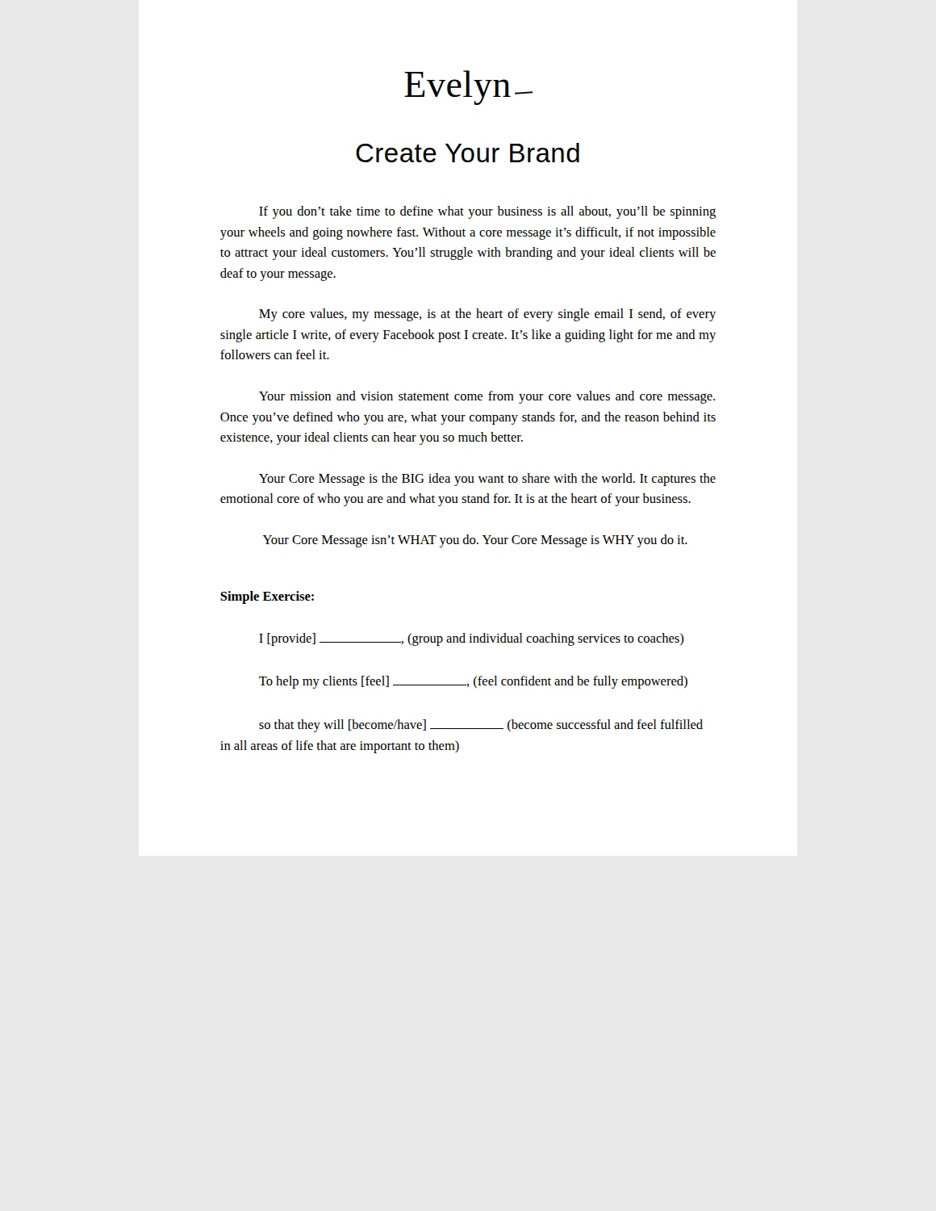Evelyn
Create Your Brand
If you don’t take time to define what your business is all about, you’ll be spinning your wheels and going nowhere fast. Without a core message it’s difficult, if not impossible to attract your ideal customers. You’ll struggle with branding and your ideal clients will be deaf to your message.
My core values, my message, is at the heart of every single email I send, of every single article I write, of every Facebook post I create. It’s like a guiding light for me and my followers can feel it.
Your mission and vision statement come from your core values and core message. Once you’ve defined who you are, what your company stands for, and the reason behind its existence, your ideal clients can hear you so much better.
Your Core Message is the BIG idea you want to share with the world. It captures the emotional core of who you are and what you stand for. It is at the heart of your business.
Your Core Message isn’t WHAT you do. Your Core Message is WHY you do it.
Simple Exercise:
I [provide] , (group and individual coaching services to coaches)
To help my clients [feel] , (feel confident and be fully empowered)
so that they will [become/have] (become successful and feel fulfilled in all areas of life that are important to them)